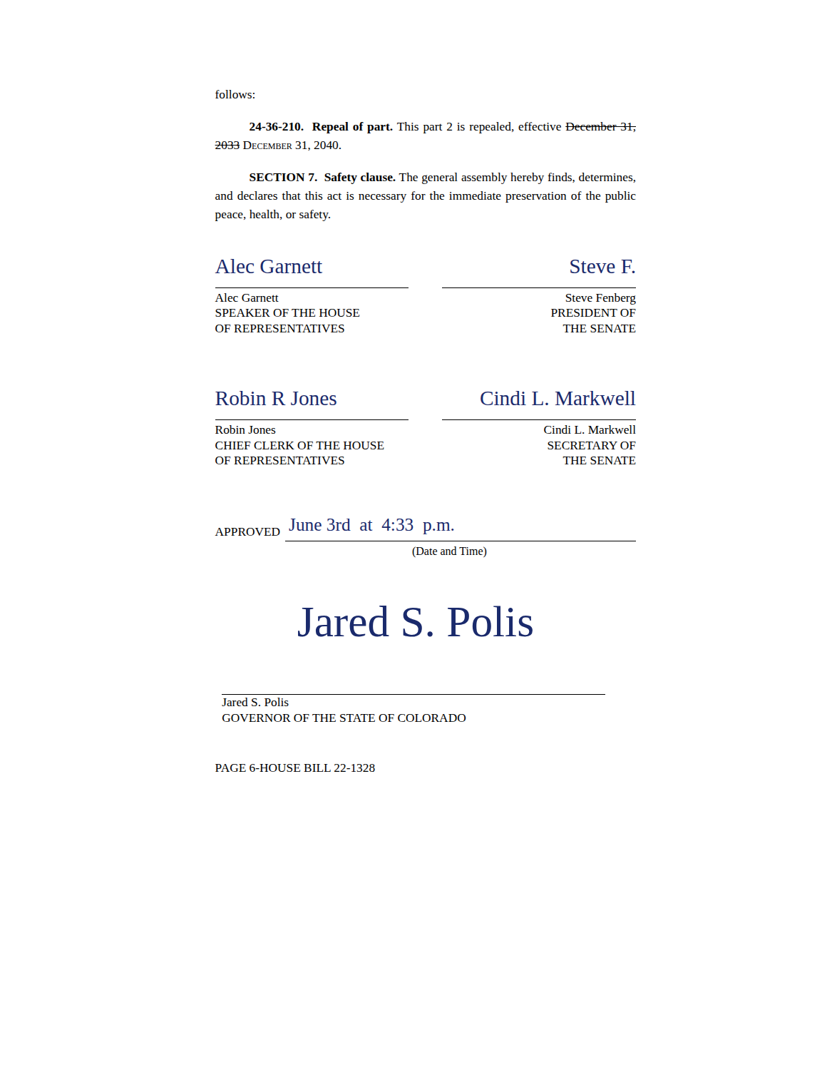follows:
24-36-210. Repeal of part. This part 2 is repealed, effective December 31, 2033 December 31, 2040.
SECTION 7. Safety clause. The general assembly hereby finds, determines, and declares that this act is necessary for the immediate preservation of the public peace, health, or safety.
Alec Garnett
Alec Garnett
SPEAKER OF THE HOUSE
OF REPRESENTATIVES
Steve F.
Steve Fenberg
PRESIDENT OF
THE SENATE
Robin R Jones
Robin Jones
CHIEF CLERK OF THE HOUSE
OF REPRESENTATIVES
Cindi L. Markwell
Cindi L. Markwell
SECRETARY OF
THE SENATE
APPROVED June 3rd at 4:33 p.m.
(Date and Time)
Jared S. Polis
Jared S. Polis
GOVERNOR OF THE STATE OF COLORADO
PAGE 6-HOUSE BILL 22-1328